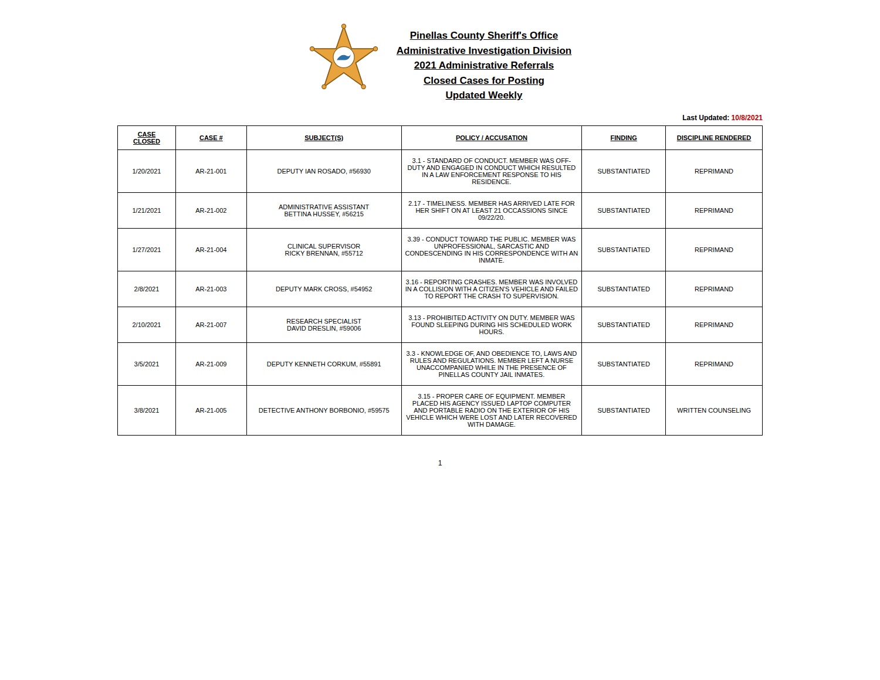Pinellas County Sheriff's Office
Administrative Investigation Division
2021 Administrative Referrals
Closed Cases for Posting
Updated Weekly
Last Updated: 10/8/2021
| CASE CLOSED | CASE # | SUBJECT(S) | POLICY / ACCUSATION | FINDING | DISCIPLINE RENDERED |
| --- | --- | --- | --- | --- | --- |
| 1/20/2021 | AR-21-001 | DEPUTY IAN ROSADO, #56930 | 3.1 - STANDARD OF CONDUCT. MEMBER WAS OFF-DUTY AND ENGAGED IN CONDUCT WHICH RESULTED IN A LAW ENFORCEMENT RESPONSE TO HIS RESIDENCE. | SUBSTANTIATED | REPRIMAND |
| 1/21/2021 | AR-21-002 | ADMINISTRATIVE ASSISTANT BETTINA HUSSEY, #56215 | 2.17 - TIMELINESS. MEMBER HAS ARRIVED LATE FOR HER SHIFT ON AT LEAST 21 OCCASSIONS SINCE 09/22/20. | SUBSTANTIATED | REPRIMAND |
| 1/27/2021 | AR-21-004 | CLINICAL SUPERVISOR RICKY BRENNAN, #55712 | 3.39 - CONDUCT TOWARD THE PUBLIC. MEMBER WAS UNPROFESSIONAL, SARCASTIC AND CONDESCENDING IN HIS CORRESPONDENCE WITH AN INMATE. | SUBSTANTIATED | REPRIMAND |
| 2/8/2021 | AR-21-003 | DEPUTY MARK CROSS, #54952 | 3.16 - REPORTING CRASHES. MEMBER WAS INVOLVED IN A COLLISION WITH A CITIZEN'S VEHICLE AND FAILED TO REPORT THE CRASH TO SUPERVISION. | SUBSTANTIATED | REPRIMAND |
| 2/10/2021 | AR-21-007 | RESEARCH SPECIALIST DAVID DRESLIN, #59006 | 3.13 - PROHIBITED ACTIVITY ON DUTY. MEMBER WAS FOUND SLEEPING DURING HIS SCHEDULED WORK HOURS. | SUBSTANTIATED | REPRIMAND |
| 3/5/2021 | AR-21-009 | DEPUTY KENNETH CORKUM, #55891 | 3.3 - KNOWLEDGE OF, AND OBEDIENCE TO, LAWS AND RULES AND REGULATIONS. MEMBER LEFT A NURSE UNACCOMPANIED WHILE IN THE PRESENCE OF PINELLAS COUNTY JAIL INMATES. | SUBSTANTIATED | REPRIMAND |
| 3/8/2021 | AR-21-005 | DETECTIVE ANTHONY BORBONIO, #59575 | 3.15 - PROPER CARE OF EQUIPMENT. MEMBER PLACED HIS AGENCY ISSUED LAPTOP COMPUTER AND PORTABLE RADIO ON THE EXTERIOR OF HIS VEHICLE WHICH WERE LOST AND LATER RECOVERED WITH DAMAGE. | SUBSTANTIATED | WRITTEN COUNSELING |
1